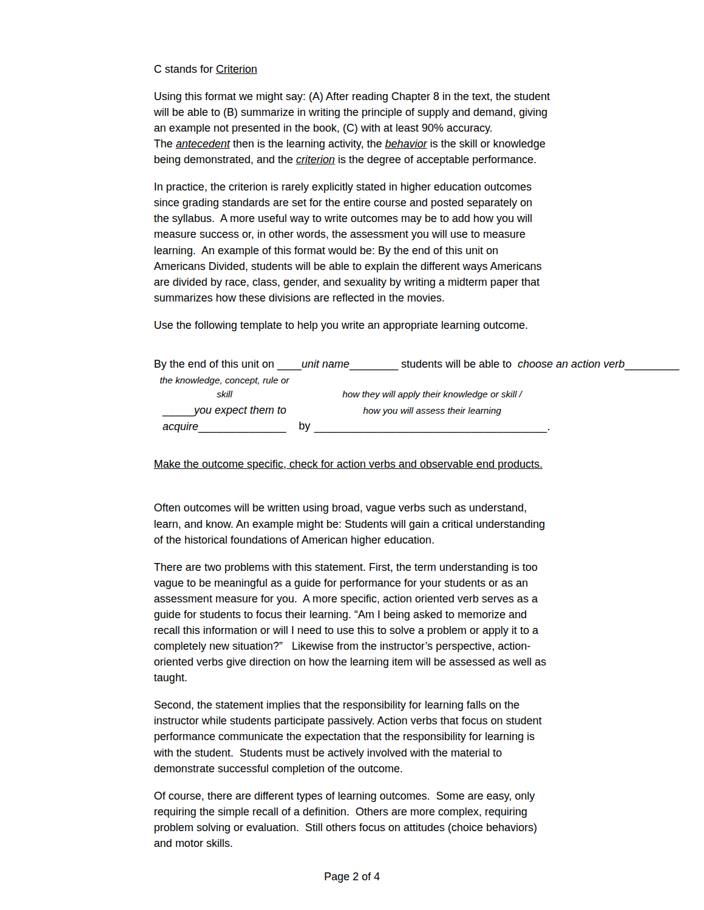C stands for Criterion
Using this format we might say: (A) After reading Chapter 8 in the text, the student will be able to (B) summarize in writing the principle of supply and demand, giving an example not presented in the book, (C) with at least 90% accuracy.
The antecedent then is the learning activity, the behavior is the skill or knowledge being demonstrated, and the criterion is the degree of acceptable performance.
In practice, the criterion is rarely explicitly stated in higher education outcomes since grading standards are set for the entire course and posted separately on the syllabus. A more useful way to write outcomes may be to add how you will measure success or, in other words, the assessment you will use to measure learning. An example of this format would be: By the end of this unit on Americans Divided, students will be able to explain the different ways Americans are divided by race, class, gender, and sexuality by writing a midterm paper that summarizes how these divisions are reflected in the movies.
Use the following template to help you write an appropriate learning outcome.
By the end of this unit on ____unit name________ students will be able to choose an action verb_________
the knowledge, concept, rule or skill
_____you expect them to acquire______________
by
how they will apply their knowledge or skill /
how you will assess their learning_____________________________________.
Make the outcome specific, check for action verbs and observable end products.
Often outcomes will be written using broad, vague verbs such as understand, learn, and know. An example might be: Students will gain a critical understanding of the historical foundations of American higher education.
There are two problems with this statement. First, the term understanding is too vague to be meaningful as a guide for performance for your students or as an assessment measure for you. A more specific, action oriented verb serves as a guide for students to focus their learning. “Am I being asked to memorize and recall this information or will I need to use this to solve a problem or apply it to a completely new situation?” Likewise from the instructor’s perspective, action-oriented verbs give direction on how the learning item will be assessed as well as taught.
Second, the statement implies that the responsibility for learning falls on the instructor while students participate passively. Action verbs that focus on student performance communicate the expectation that the responsibility for learning is with the student. Students must be actively involved with the material to demonstrate successful completion of the outcome.
Of course, there are different types of learning outcomes. Some are easy, only requiring the simple recall of a definition. Others are more complex, requiring problem solving or evaluation. Still others focus on attitudes (choice behaviors) and motor skills.
Page 2 of 4